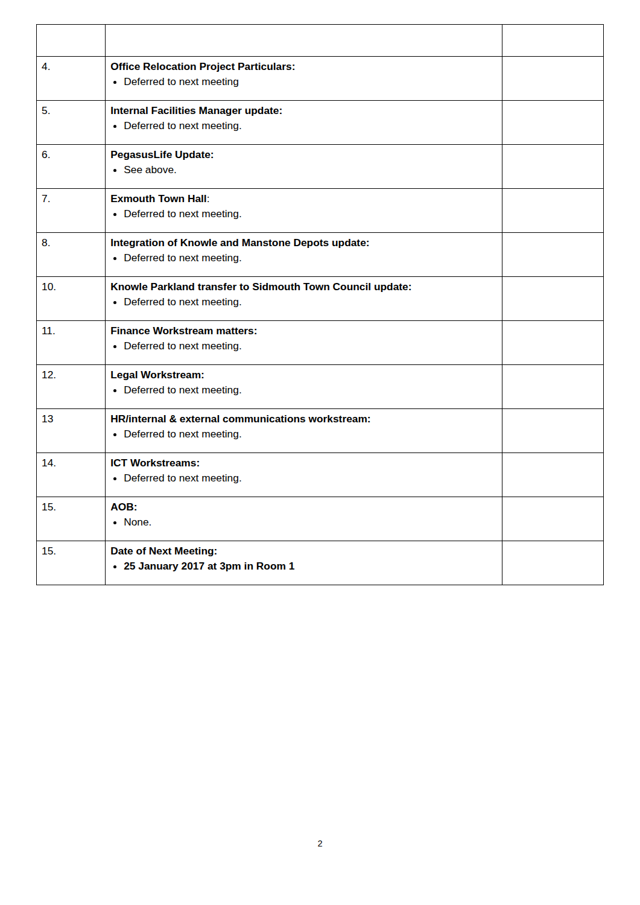| 4. | Office Relocation Project Particulars: Deferred to next meeting | |
| 5. | Internal Facilities Manager update: Deferred to next meeting. | |
| 6. | PegasusLife Update: See above. | |
| 7. | Exmouth Town Hall : Deferred to next meeting. | |
| 8. | Integration of Knowle and Manstone Depots update: Deferred to next meeting. | |
| 10. | Knowle Parkland transfer to Sidmouth Town Council update: Deferred to next meeting. | |
| 11. | Finance Workstream matters: Deferred to next meeting. | |
| 12. | Legal Workstream: Deferred to next meeting. | |
| 13 | HR/internal & external communications workstream: Deferred to next meeting. | |
| 14. | ICT Workstreams: Deferred to next meeting. | |
| 15. | AOB: None. | |
| 15. | Date of Next Meeting: 25 January 2017 at 3pm in Room 1 | |
2